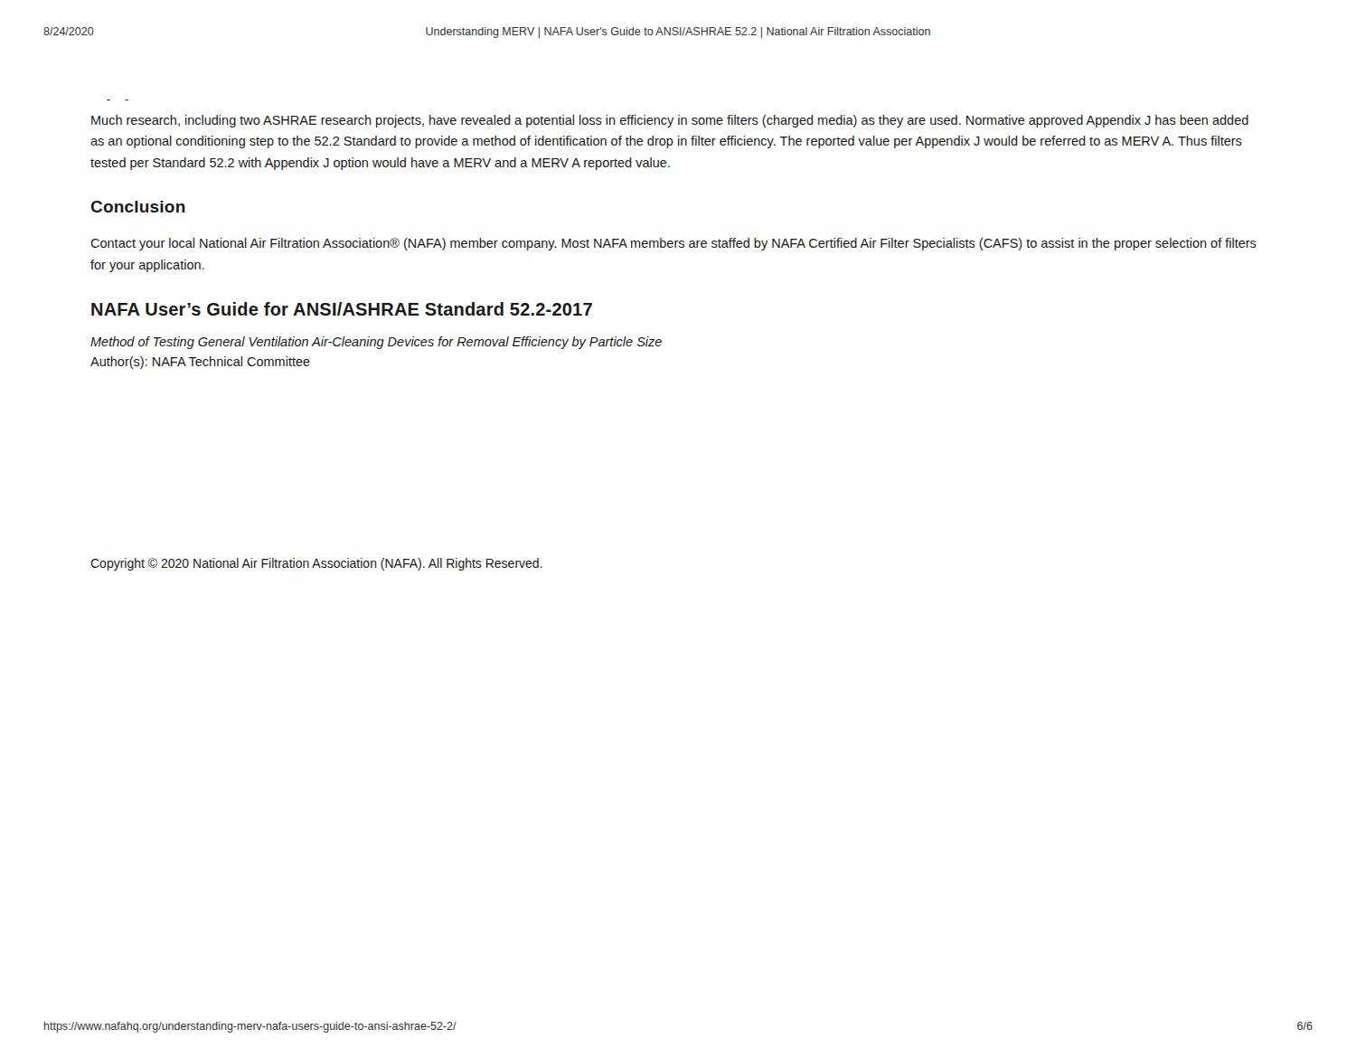8/24/2020
Understanding MERV | NAFA User's Guide to ANSI/ASHRAE 52.2 | National Air Filtration Association
- -
Much research, including two ASHRAE research projects, have revealed a potential loss in efficiency in some filters (charged media) as they are used. Normative approved Appendix J has been added as an optional conditioning step to the 52.2 Standard to provide a method of identification of the drop in filter efficiency. The reported value per Appendix J would be referred to as MERV A. Thus filters tested per Standard 52.2 with Appendix J option would have a MERV and a MERV A reported value.
Conclusion
Contact your local National Air Filtration Association® (NAFA) member company. Most NAFA members are staffed by NAFA Certified Air Filter Specialists (CAFS) to assist in the proper selection of filters for your application.
NAFA User’s Guide for ANSI/ASHRAE Standard 52.2-2017
Method of Testing General Ventilation Air-Cleaning Devices for Removal Efficiency by Particle Size
Author(s): NAFA Technical Committee
Copyright © 2020 National Air Filtration Association (NAFA). All Rights Reserved.
https://www.nafahq.org/understanding-merv-nafa-users-guide-to-ansi-ashrae-52-2/
6/6